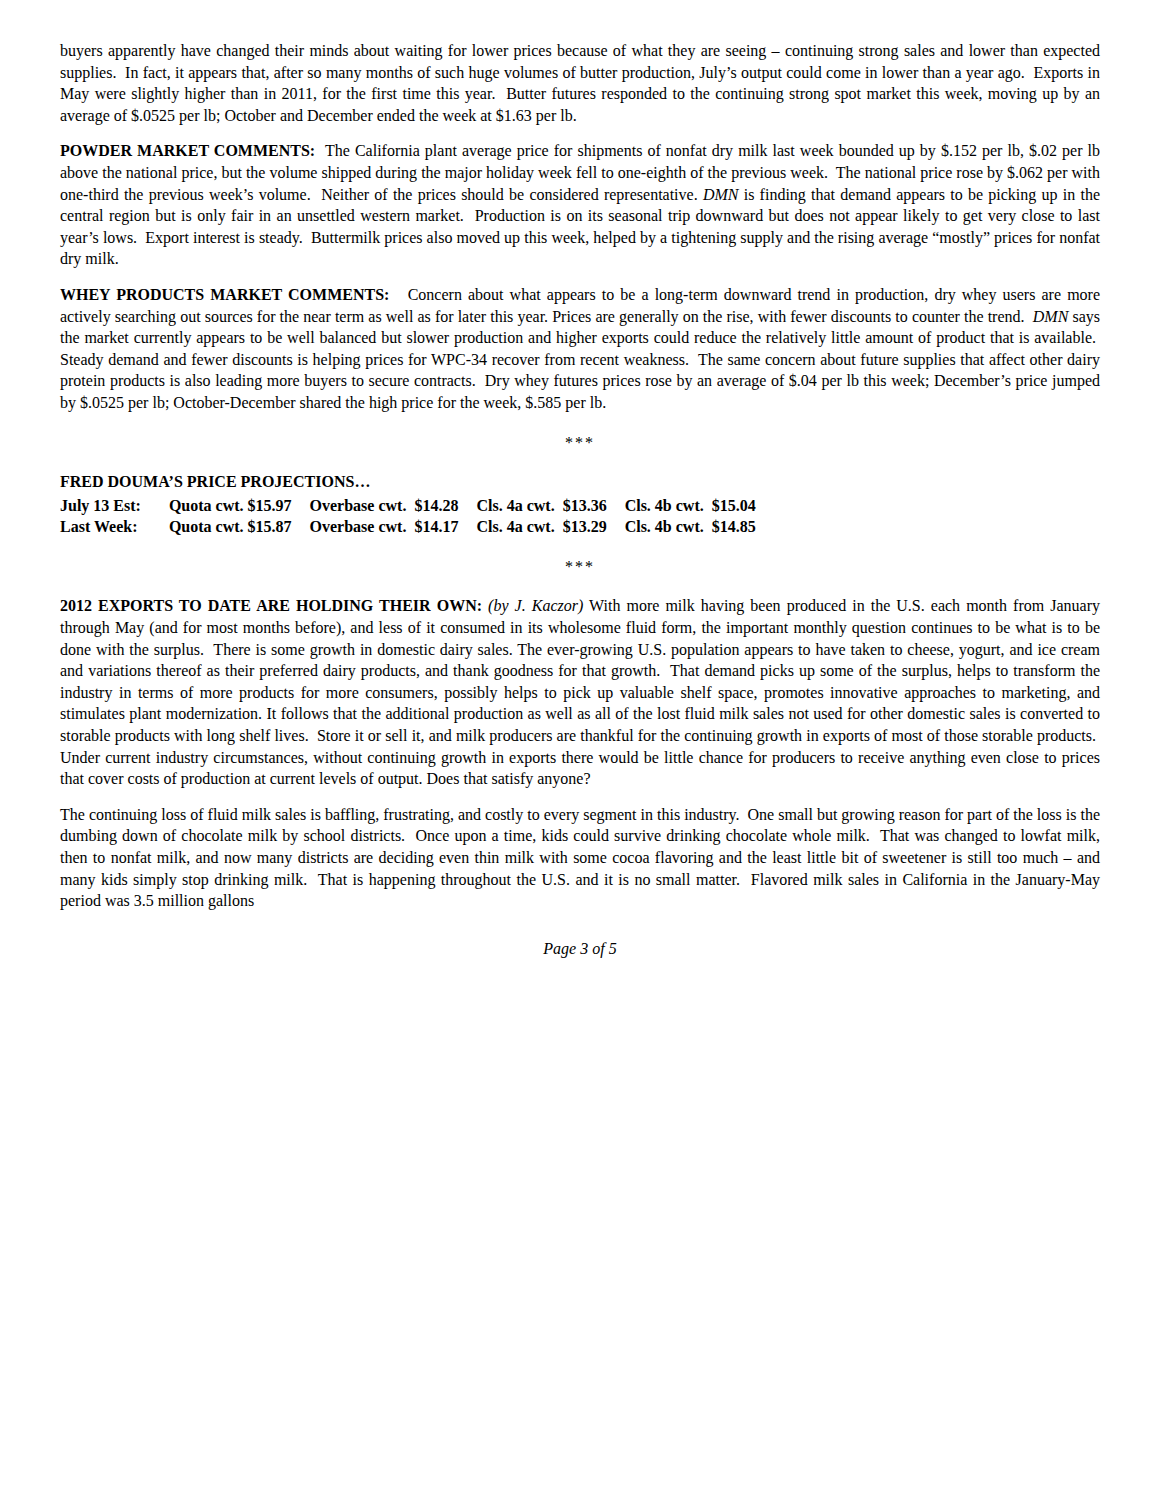buyers apparently have changed their minds about waiting for lower prices because of what they are seeing – continuing strong sales and lower than expected supplies. In fact, it appears that, after so many months of such huge volumes of butter production, July’s output could come in lower than a year ago. Exports in May were slightly higher than in 2011, for the first time this year. Butter futures responded to the continuing strong spot market this week, moving up by an average of $.0525 per lb; October and December ended the week at $1.63 per lb.
POWDER MARKET COMMENTS: The California plant average price for shipments of nonfat dry milk last week bounded up by $.152 per lb, $.02 per lb above the national price, but the volume shipped during the major holiday week fell to one-eighth of the previous week. The national price rose by $.062 per with one-third the previous week’s volume. Neither of the prices should be considered representative. DMN is finding that demand appears to be picking up in the central region but is only fair in an unsettled western market. Production is on its seasonal trip downward but does not appear likely to get very close to last year’s lows. Export interest is steady. Buttermilk prices also moved up this week, helped by a tightening supply and the rising average “mostly” prices for nonfat dry milk.
WHEY PRODUCTS MARKET COMMENTS: Concern about what appears to be a long-term downward trend in production, dry whey users are more actively searching out sources for the near term as well as for later this year. Prices are generally on the rise, with fewer discounts to counter the trend. DMN says the market currently appears to be well balanced but slower production and higher exports could reduce the relatively little amount of product that is available. Steady demand and fewer discounts is helping prices for WPC-34 recover from recent weakness. The same concern about future supplies that affect other dairy protein products is also leading more buyers to secure contracts. Dry whey futures prices rose by an average of $.04 per lb this week; December’s price jumped by $.0525 per lb; October-December shared the high price for the week, $.585 per lb.
***
FRED DOUMA’S PRICE PROJECTIONS…
| July 13 Est: | Quota cwt. $15.97 | Overbase cwt. $14.28 | Cls. 4a cwt. $13.36 | Cls. 4b cwt. $15.04 |
| Last Week: | Quota cwt. $15.87 | Overbase cwt. $14.17 | Cls. 4a cwt. $13.29 | Cls. 4b cwt. $14.85 |
***
2012 EXPORTS TO DATE ARE HOLDING THEIR OWN: (by J. Kaczor) With more milk having been produced in the U.S. each month from January through May (and for most months before), and less of it consumed in its wholesome fluid form, the important monthly question continues to be what is to be done with the surplus. There is some growth in domestic dairy sales. The ever-growing U.S. population appears to have taken to cheese, yogurt, and ice cream and variations thereof as their preferred dairy products, and thank goodness for that growth. That demand picks up some of the surplus, helps to transform the industry in terms of more products for more consumers, possibly helps to pick up valuable shelf space, promotes innovative approaches to marketing, and stimulates plant modernization. It follows that the additional production as well as all of the lost fluid milk sales not used for other domestic sales is converted to storable products with long shelf lives. Store it or sell it, and milk producers are thankful for the continuing growth in exports of most of those storable products. Under current industry circumstances, without continuing growth in exports there would be little chance for producers to receive anything even close to prices that cover costs of production at current levels of output. Does that satisfy anyone?
The continuing loss of fluid milk sales is baffling, frustrating, and costly to every segment in this industry. One small but growing reason for part of the loss is the dumbing down of chocolate milk by school districts. Once upon a time, kids could survive drinking chocolate whole milk. That was changed to lowfat milk, then to nonfat milk, and now many districts are deciding even thin milk with some cocoa flavoring and the least little bit of sweetener is still too much – and many kids simply stop drinking milk. That is happening throughout the U.S. and it is no small matter. Flavored milk sales in California in the January-May period was 3.5 million gallons
Page 3 of 5